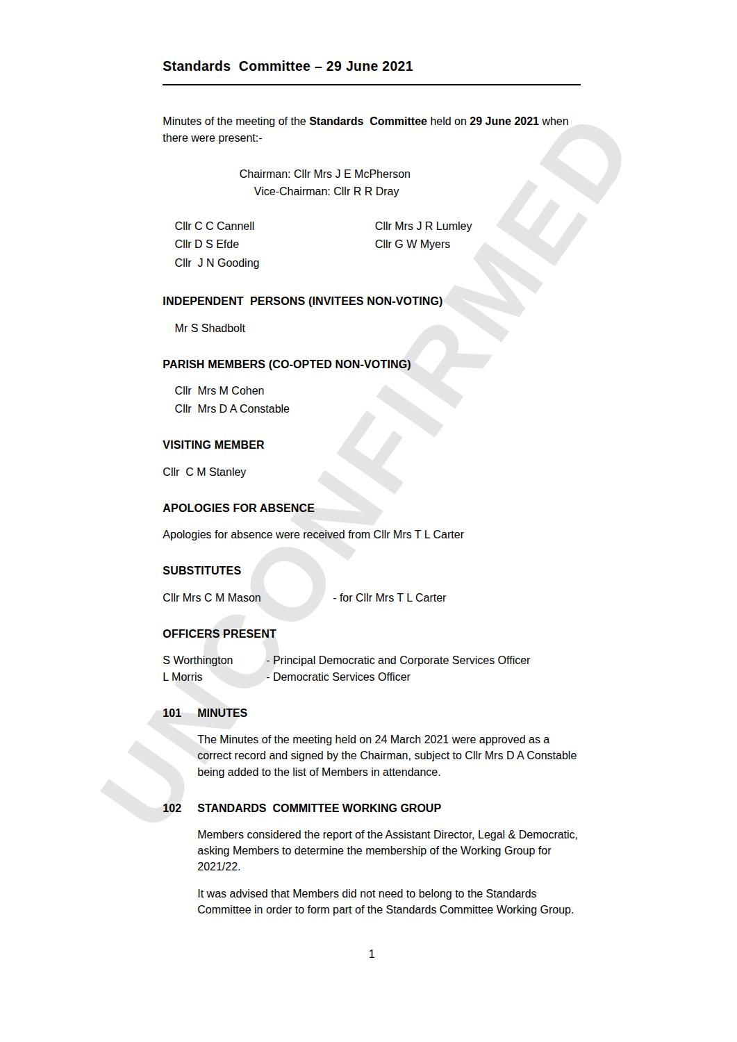UNCONFIRMED
Standards Committee – 29 June 2021
Minutes of the meeting of the Standards Committee held on 29 June 2021 when there were present:-
Chairman: Cllr Mrs J E McPherson
Vice-Chairman: Cllr R R Dray
| Cllr C C Cannell | Cllr Mrs J R Lumley |
| Cllr D S Efde | Cllr G W Myers |
| Cllr J N Gooding | |
INDEPENDENT PERSONS (INVITEES NON-VOTING)
Mr S Shadbolt
PARISH MEMBERS (CO-OPTED NON-VOTING)
Cllr Mrs M Cohen
Cllr Mrs D A Constable
VISITING MEMBER
Cllr C M Stanley
APOLOGIES FOR ABSENCE
Apologies for absence were received from Cllr Mrs T L Carter
SUBSTITUTES
Cllr Mrs C M Mason
- for Cllr Mrs T L Carter
OFFICERS PRESENT
S Worthington
- Principal Democratic and Corporate Services Officer
L Morris
- Democratic Services Officer
101 MINUTES
The Minutes of the meeting held on 24 March 2021 were approved as a correct record and signed by the Chairman, subject to Cllr Mrs D A Constable being added to the list of Members in attendance.
102 STANDARDS COMMITTEE WORKING GROUP
Members considered the report of the Assistant Director, Legal & Democratic, asking Members to determine the membership of the Working Group for 2021/22.
It was advised that Members did not need to belong to the Standards Committee in order to form part of the Standards Committee Working Group.
1